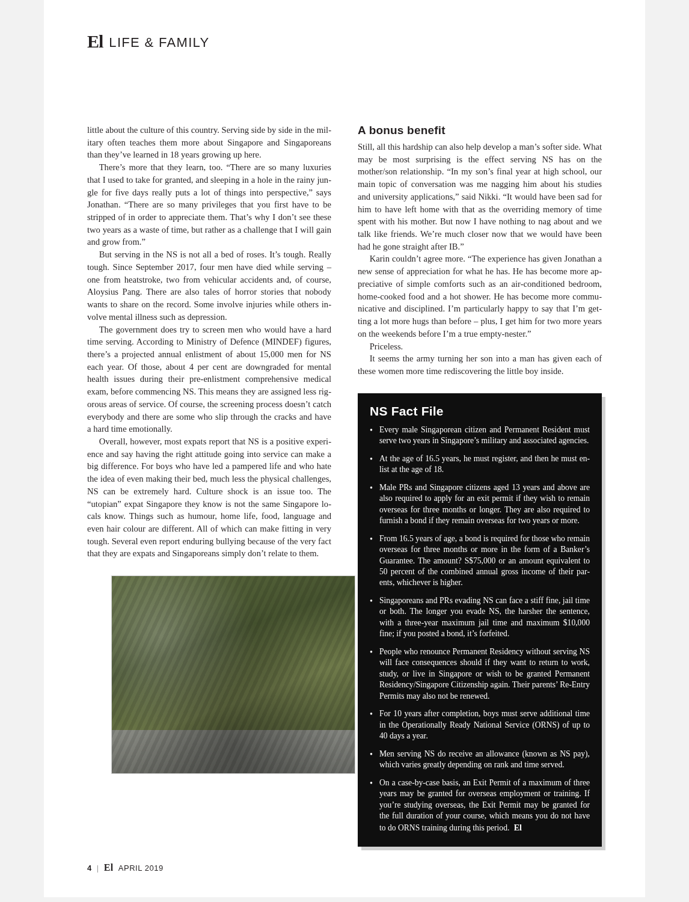El Life & Family
little about the culture of this country. Serving side by side in the military often teaches them more about Singapore and Singaporeans than they’ve learned in 18 years growing up here.
There’s more that they learn, too. “There are so many luxuries that I used to take for granted, and sleeping in a hole in the rainy jungle for five days really puts a lot of things into perspective,” says Jonathan. “There are so many privileges that you first have to be stripped of in order to appreciate them. That’s why I don’t see these two years as a waste of time, but rather as a challenge that I will gain and grow from.”
But serving in the NS is not all a bed of roses. It’s tough. Really tough. Since September 2017, four men have died while serving – one from heatstroke, two from vehicular accidents and, of course, Aloysius Pang. There are also tales of horror stories that nobody wants to share on the record. Some involve injuries while others involve mental illness such as depression.
The government does try to screen men who would have a hard time serving. According to Ministry of Defence (MINDEF) figures, there’s a projected annual enlistment of about 15,000 men for NS each year. Of those, about 4 per cent are downgraded for mental health issues during their pre-enlistment comprehensive medical exam, before commencing NS. This means they are assigned less rigorous areas of service. Of course, the screening process doesn’t catch everybody and there are some who slip through the cracks and have a hard time emotionally.
Overall, however, most expats report that NS is a positive experience and say having the right attitude going into service can make a big difference. For boys who have led a pampered life and who hate the idea of even making their bed, much less the physical challenges, NS can be extremely hard. Culture shock is an issue too. The “utopian” expat Singapore they know is not the same Singapore locals know. Things such as humour, home life, food, language and even hair colour are different. All of which can make fitting in very tough. Several even report enduring bullying because of the very fact that they are expats and Singaporeans simply don’t relate to them.
A bonus benefit
Still, all this hardship can also help develop a man’s softer side. What may be most surprising is the effect serving NS has on the mother/son relationship. “In my son’s final year at high school, our main topic of conversation was me nagging him about his studies and university applications,” said Nikki. “It would have been sad for him to have left home with that as the overriding memory of time spent with his mother. But now I have nothing to nag about and we talk like friends. We’re much closer now that we would have been had he gone straight after IB.”
Karin couldn’t agree more. “The experience has given Jonathan a new sense of appreciation for what he has. He has become more appreciative of simple comforts such as an air-conditioned bedroom, home-cooked food and a hot shower. He has become more communicative and disciplined. I’m particularly happy to say that I’m getting a lot more hugs than before – plus, I get him for two more years on the weekends before I’m a true empty-nester.”
Priceless.
It seems the army turning her son into a man has given each of these women more time rediscovering the little boy inside.
NS Fact File
Every male Singaporean citizen and Permanent Resident must serve two years in Singapore’s military and associated agencies.
At the age of 16.5 years, he must register, and then he must enlist at the age of 18.
Male PRs and Singapore citizens aged 13 years and above are also required to apply for an exit permit if they wish to remain overseas for three months or longer. They are also required to furnish a bond if they remain overseas for two years or more.
From 16.5 years of age, a bond is required for those who remain overseas for three months or more in the form of a Banker’s Guarantee. The amount? S$75,000 or an amount equivalent to 50 percent of the combined annual gross income of their parents, whichever is higher.
Singaporeans and PRs evading NS can face a stiff fine, jail time or both. The longer you evade NS, the harsher the sentence, with a three-year maximum jail time and maximum $10,000 fine; if you posted a bond, it’s forfeited.
People who renounce Permanent Residency without serving NS will face consequences should if they want to return to work, study, or live in Singapore or wish to be granted Permanent Residency/Singapore Citizenship again. Their parents’ Re-Entry Permits may also not be renewed.
For 10 years after completion, boys must serve additional time in the Operationally Ready National Service (ORNS) of up to 40 days a year.
Men serving NS do receive an allowance (known as NS pay), which varies greatly depending on rank and time served.
On a case-by-case basis, an Exit Permit of a maximum of three years may be granted for overseas employment or training. If you’re studying overseas, the Exit Permit may be granted for the full duration of your course, which means you do not have to do ORNS training during this period. El
4 | El APRIL 2019